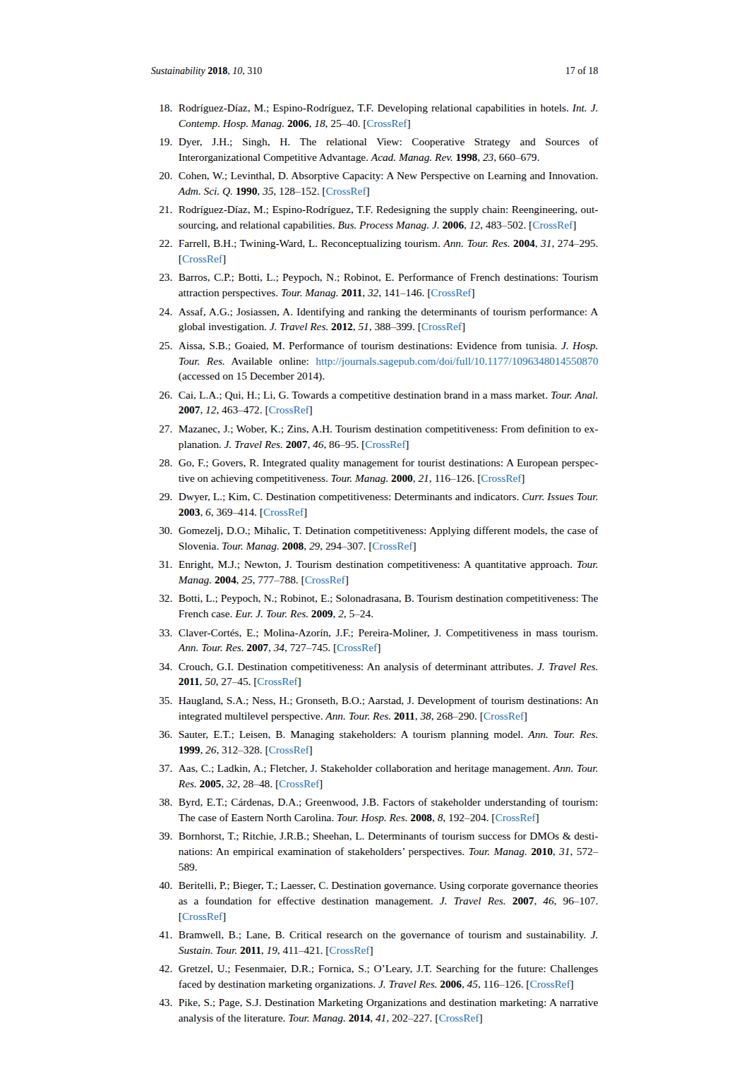Sustainability 2018, 10, 310
17 of 18
18. Rodríguez-Díaz, M.; Espino-Rodríguez, T.F. Developing relational capabilities in hotels. Int. J. Contemp. Hosp. Manag. 2006, 18, 25–40. [CrossRef]
19. Dyer, J.H.; Singh, H. The relational View: Cooperative Strategy and Sources of Interorganizational Competitive Advantage. Acad. Manag. Rev. 1998, 23, 660–679.
20. Cohen, W.; Levinthal, D. Absorptive Capacity: A New Perspective on Learning and Innovation. Adm. Sci. Q. 1990, 35, 128–152. [CrossRef]
21. Rodríguez-Díaz, M.; Espino-Rodríguez, T.F. Redesigning the supply chain: Reengineering, outsourcing, and relational capabilities. Bus. Process Manag. J. 2006, 12, 483–502. [CrossRef]
22. Farrell, B.H.; Twining-Ward, L. Reconceptualizing tourism. Ann. Tour. Res. 2004, 31, 274–295. [CrossRef]
23. Barros, C.P.; Botti, L.; Peypoch, N.; Robinot, E. Performance of French destinations: Tourism attraction perspectives. Tour. Manag. 2011, 32, 141–146. [CrossRef]
24. Assaf, A.G.; Josiassen, A. Identifying and ranking the determinants of tourism performance: A global investigation. J. Travel Res. 2012, 51, 388–399. [CrossRef]
25. Aissa, S.B.; Goaied, M. Performance of tourism destinations: Evidence from tunisia. J. Hosp. Tour. Res. Available online: http://journals.sagepub.com/doi/full/10.1177/1096348014550870 (accessed on 15 December 2014).
26. Cai, L.A.; Qui, H.; Li, G. Towards a competitive destination brand in a mass market. Tour. Anal. 2007, 12, 463–472. [CrossRef]
27. Mazanec, J.; Wober, K.; Zins, A.H. Tourism destination competitiveness: From definition to explanation. J. Travel Res. 2007, 46, 86–95. [CrossRef]
28. Go, F.; Govers, R. Integrated quality management for tourist destinations: A European perspective on achieving competitiveness. Tour. Manag. 2000, 21, 116–126. [CrossRef]
29. Dwyer, L.; Kim, C. Destination competitiveness: Determinants and indicators. Curr. Issues Tour. 2003, 6, 369–414. [CrossRef]
30. Gomezelj, D.O.; Mihalic, T. Detination competitiveness: Applying different models, the case of Slovenia. Tour. Manag. 2008, 29, 294–307. [CrossRef]
31. Enright, M.J.; Newton, J. Tourism destination competitiveness: A quantitative approach. Tour. Manag. 2004, 25, 777–788. [CrossRef]
32. Botti, L.; Peypoch, N.; Robinot, E.; Solonadrasana, B. Tourism destination competitiveness: The French case. Eur. J. Tour. Res. 2009, 2, 5–24.
33. Claver-Cortés, E.; Molina-Azorín, J.F.; Pereira-Moliner, J. Competitiveness in mass tourism. Ann. Tour. Res. 2007, 34, 727–745. [CrossRef]
34. Crouch, G.I. Destination competitiveness: An analysis of determinant attributes. J. Travel Res. 2011, 50, 27–45. [CrossRef]
35. Haugland, S.A.; Ness, H.; Gronseth, B.O.; Aarstad, J. Development of tourism destinations: An integrated multilevel perspective. Ann. Tour. Res. 2011, 38, 268–290. [CrossRef]
36. Sauter, E.T.; Leisen, B. Managing stakeholders: A tourism planning model. Ann. Tour. Res. 1999, 26, 312–328. [CrossRef]
37. Aas, C.; Ladkin, A.; Fletcher, J. Stakeholder collaboration and heritage management. Ann. Tour. Res. 2005, 32, 28–48. [CrossRef]
38. Byrd, E.T.; Cárdenas, D.A.; Greenwood, J.B. Factors of stakeholder understanding of tourism: The case of Eastern North Carolina. Tour. Hosp. Res. 2008, 8, 192–204. [CrossRef]
39. Bornhorst, T.; Ritchie, J.R.B.; Sheehan, L. Determinants of tourism success for DMOs & destinations: An empirical examination of stakeholders’ perspectives. Tour. Manag. 2010, 31, 572–589.
40. Beritelli, P.; Bieger, T.; Laesser, C. Destination governance. Using corporate governance theories as a foundation for effective destination management. J. Travel Res. 2007, 46, 96–107. [CrossRef]
41. Bramwell, B.; Lane, B. Critical research on the governance of tourism and sustainability. J. Sustain. Tour. 2011, 19, 411–421. [CrossRef]
42. Gretzel, U.; Fesenmaier, D.R.; Fornica, S.; O’Leary, J.T. Searching for the future: Challenges faced by destination marketing organizations. J. Travel Res. 2006, 45, 116–126. [CrossRef]
43. Pike, S.; Page, S.J. Destination Marketing Organizations and destination marketing: A narrative analysis of the literature. Tour. Manag. 2014, 41, 202–227. [CrossRef]